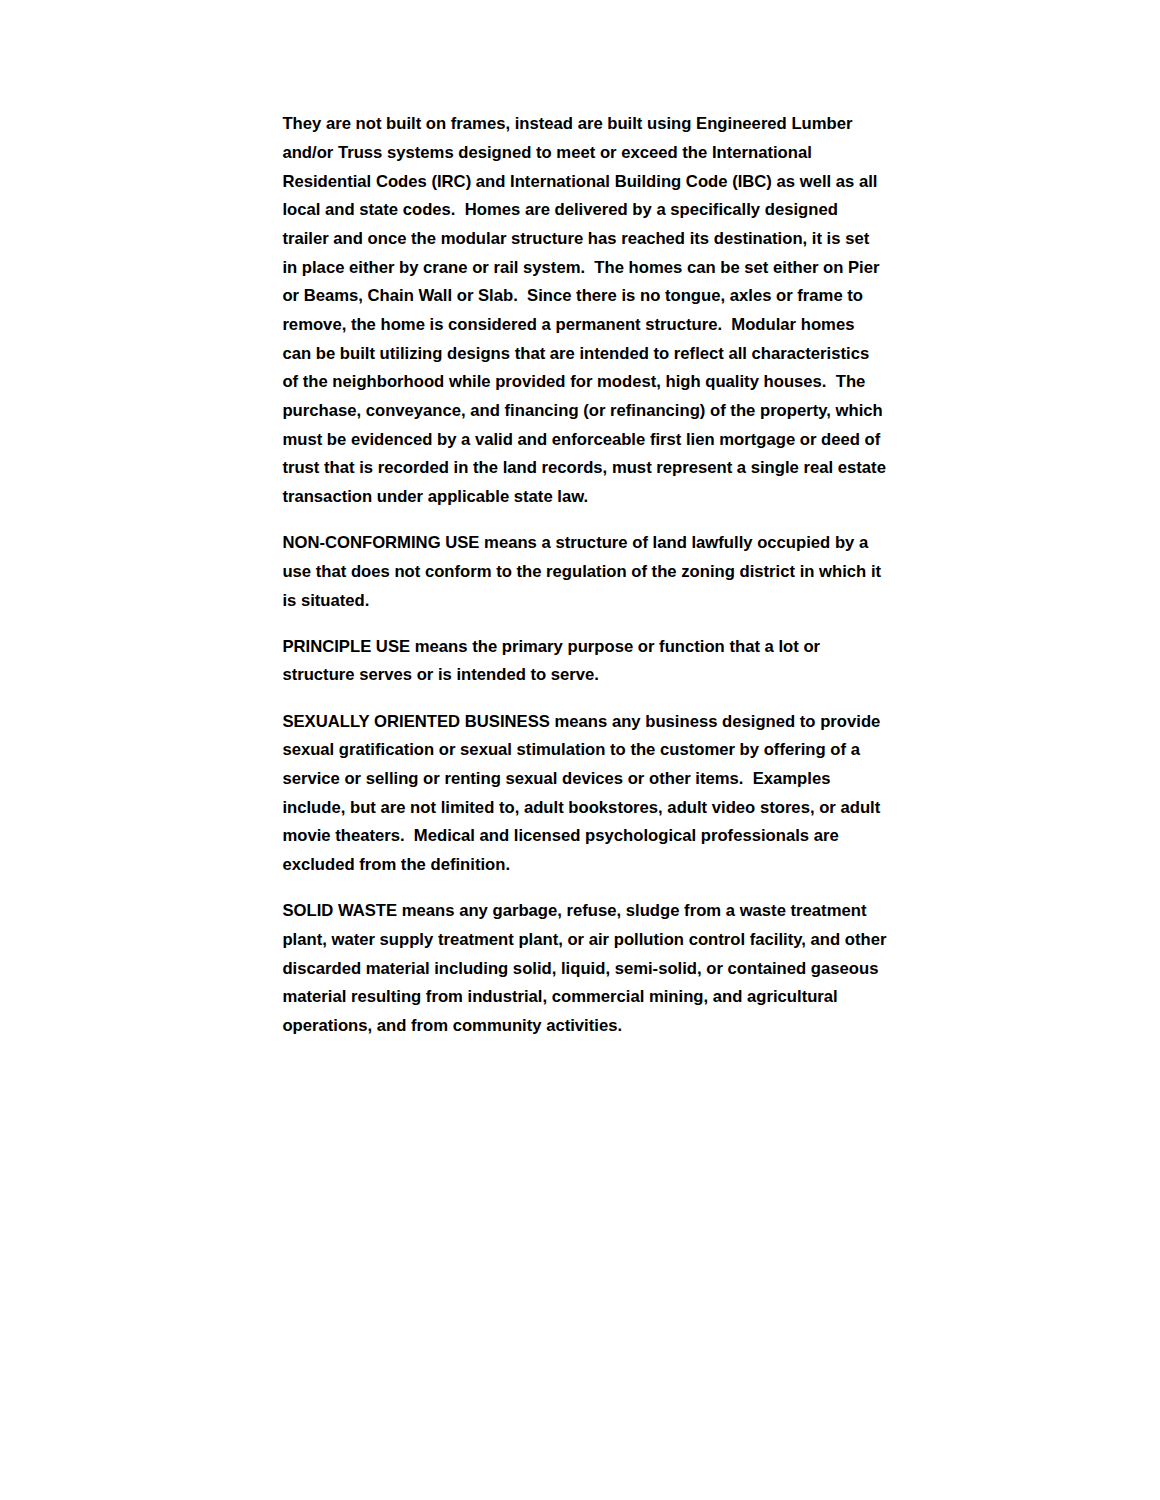They are not built on frames, instead are built using Engineered Lumber and/or Truss systems designed to meet or exceed the International Residential Codes (IRC) and International Building Code (IBC) as well as all local and state codes. Homes are delivered by a specifically designed trailer and once the modular structure has reached its destination, it is set in place either by crane or rail system. The homes can be set either on Pier or Beams, Chain Wall or Slab. Since there is no tongue, axles or frame to remove, the home is considered a permanent structure. Modular homes can be built utilizing designs that are intended to reflect all characteristics of the neighborhood while provided for modest, high quality houses. The purchase, conveyance, and financing (or refinancing) of the property, which must be evidenced by a valid and enforceable first lien mortgage or deed of trust that is recorded in the land records, must represent a single real estate transaction under applicable state law.
NON-CONFORMING USE means a structure of land lawfully occupied by a use that does not conform to the regulation of the zoning district in which it is situated.
PRINCIPLE USE means the primary purpose or function that a lot or structure serves or is intended to serve.
SEXUALLY ORIENTED BUSINESS means any business designed to provide sexual gratification or sexual stimulation to the customer by offering of a service or selling or renting sexual devices or other items. Examples include, but are not limited to, adult bookstores, adult video stores, or adult movie theaters. Medical and licensed psychological professionals are excluded from the definition.
SOLID WASTE means any garbage, refuse, sludge from a waste treatment plant, water supply treatment plant, or air pollution control facility, and other discarded material including solid, liquid, semi-solid, or contained gaseous material resulting from industrial, commercial mining, and agricultural operations, and from community activities.